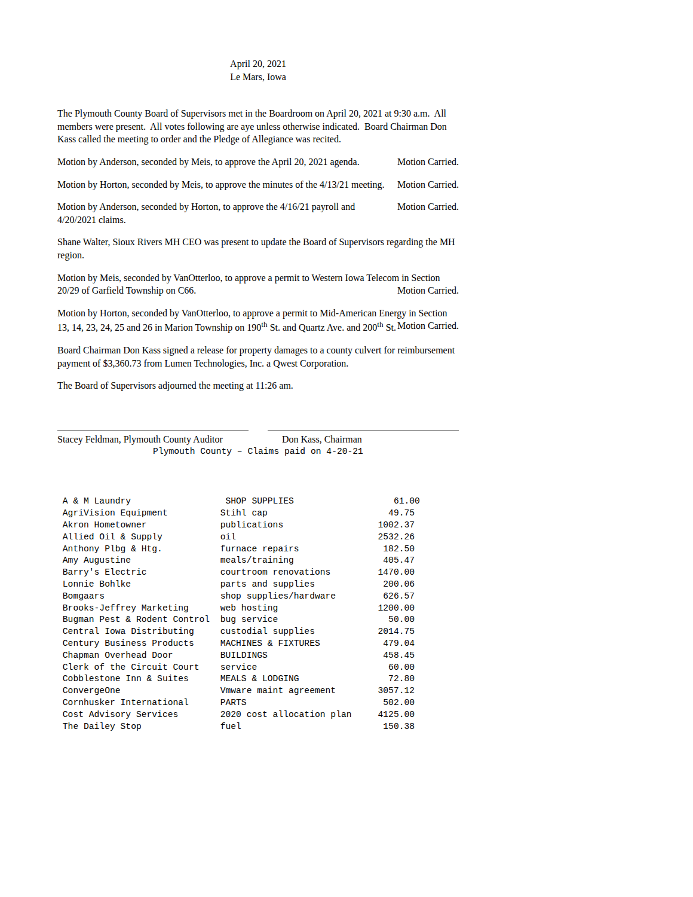April 20, 2021
Le Mars, Iowa
The Plymouth County Board of Supervisors met in the Boardroom on April 20, 2021 at 9:30 a.m. All members were present. All votes following are aye unless otherwise indicated. Board Chairman Don Kass called the meeting to order and the Pledge of Allegiance was recited.
Motion by Anderson, seconded by Meis, to approve the April 20, 2021 agenda.
Motion Carried.
Motion by Horton, seconded by Meis, to approve the minutes of the 4/13/21 meeting.
Motion Carried.
Motion by Anderson, seconded by Horton, to approve the 4/16/21 payroll and 4/20/2021 claims.
Motion Carried.
Shane Walter, Sioux Rivers MH CEO was present to update the Board of Supervisors regarding the MH region.
Motion by Meis, seconded by VanOtterloo, to approve a permit to Western Iowa Telecom in Section 20/29 of Garfield Township on C66.Motion Carried.
Motion by Horton, seconded by VanOtterloo, to approve a permit to Mid-American Energy in Section 13, 14, 23, 24, 25 and 26 in Marion Township on 190th St. and Quartz Ave. and 200th St.Motion Carried.
Board Chairman Don Kass signed a release for property damages to a county culvert for reimbursement payment of $3,360.73 from Lumen Technologies, Inc. a Qwest Corporation.
The Board of Supervisors adjourned the meeting at 11:26 am.
Stacey Feldman, Plymouth County Auditor
Don Kass, Chairman
Plymouth County – Claims paid on 4-20-21
A & M Laundry SHOP SUPPLIES 61.00 AgriVision Equipment Stihl cap 49.75 Akron Hometowner publications 1002.37 Allied Oil & Supply oil 2532.26 Anthony Plbg & Htg. furnace repairs 182.50 Amy Augustine meals/training 405.47 Barry's Electric courtroom renovations 1470.00 Lonnie Bohlke parts and supplies 200.06 Bomgaars shop supplies/hardware 626.57 Brooks-Jeffrey Marketing web hosting 1200.00 Bugman Pest & Rodent Control bug service 50.00 Central Iowa Distributing custodial supplies 2014.75 Century Business Products MACHINES & FIXTURES 479.04 Chapman Overhead Door BUILDINGS 458.45 Clerk of the Circuit Court service 60.00 Cobblestone Inn & Suites MEALS & LODGING 72.80 ConvergeOne Vmware maint agreement 3057.12 Cornhusker International PARTS 502.00 Cost Advisory Services 2020 cost allocation plan 4125.00 The Dailey Stop fuel 150.38